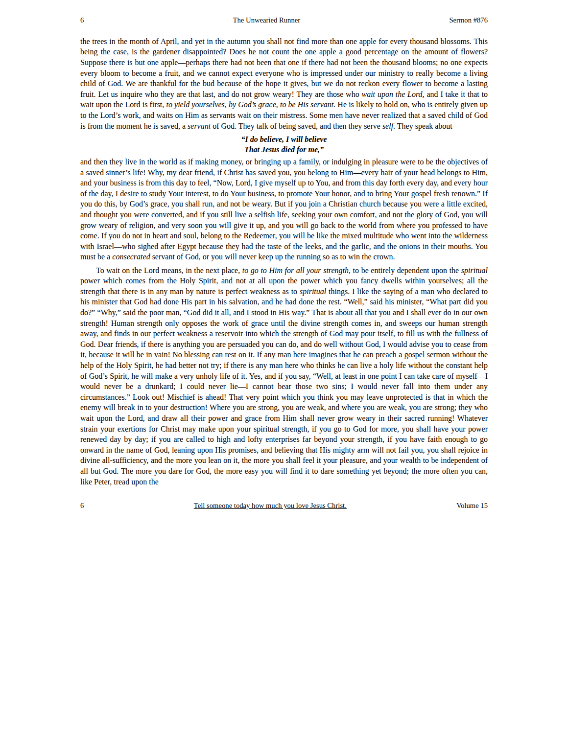6 The Unwearied Runner Sermon #876
the trees in the month of April, and yet in the autumn you shall not find more than one apple for every thousand blossoms. This being the case, is the gardener disappointed? Does he not count the one apple a good percentage on the amount of flowers? Suppose there is but one apple—perhaps there had not been that one if there had not been the thousand blooms; no one expects every bloom to become a fruit, and we cannot expect everyone who is impressed under our ministry to really become a living child of God. We are thankful for the bud because of the hope it gives, but we do not reckon every flower to become a lasting fruit. Let us inquire who they are that last, and do not grow weary! They are those who wait upon the Lord, and I take it that to wait upon the Lord is first, to yield yourselves, by God’s grace, to be His servant. He is likely to hold on, who is entirely given up to the Lord’s work, and waits on Him as servants wait on their mistress. Some men have never realized that a saved child of God is from the moment he is saved, a servant of God. They talk of being saved, and then they serve self. They speak about—
“I do believe, I will believe
That Jesus died for me,”
and then they live in the world as if making money, or bringing up a family, or indulging in pleasure were to be the objectives of a saved sinner’s life! Why, my dear friend, if Christ has saved you, you belong to Him—every hair of your head belongs to Him, and your business is from this day to feel, “Now, Lord, I give myself up to You, and from this day forth every day, and every hour of the day, I desire to study Your interest, to do Your business, to promote Your honor, and to bring Your gospel fresh renown.” If you do this, by God’s grace, you shall run, and not be weary. But if you join a Christian church because you were a little excited, and thought you were converted, and if you still live a selfish life, seeking your own comfort, and not the glory of God, you will grow weary of religion, and very soon you will give it up, and you will go back to the world from where you professed to have come. If you do not in heart and soul, belong to the Redeemer, you will be like the mixed multitude who went into the wilderness with Israel—who sighed after Egypt because they had the taste of the leeks, and the garlic, and the onions in their mouths. You must be a consecrated servant of God, or you will never keep up the running so as to win the crown.
To wait on the Lord means, in the next place, to go to Him for all your strength, to be entirely dependent upon the spiritual power which comes from the Holy Spirit, and not at all upon the power which you fancy dwells within yourselves; all the strength that there is in any man by nature is perfect weakness as to spiritual things. I like the saying of a man who declared to his minister that God had done His part in his salvation, and he had done the rest. “Well,” said his minister, “What part did you do?” “Why,” said the poor man, “God did it all, and I stood in His way.” That is about all that you and I shall ever do in our own strength! Human strength only opposes the work of grace until the divine strength comes in, and sweeps our human strength away, and finds in our perfect weakness a reservoir into which the strength of God may pour itself, to fill us with the fullness of God. Dear friends, if there is anything you are persuaded you can do, and do well without God, I would advise you to cease from it, because it will be in vain! No blessing can rest on it. If any man here imagines that he can preach a gospel sermon without the help of the Holy Spirit, he had better not try; if there is any man here who thinks he can live a holy life without the constant help of God’s Spirit, he will make a very unholy life of it. Yes, and if you say, “Well, at least in one point I can take care of myself—I would never be a drunkard; I could never lie—I cannot bear those two sins; I would never fall into them under any circumstances.” Look out! Mischief is ahead! That very point which you think you may leave unprotected is that in which the enemy will break in to your destruction! Where you are strong, you are weak, and where you are weak, you are strong; they who wait upon the Lord, and draw all their power and grace from Him shall never grow weary in their sacred running! Whatever strain your exertions for Christ may make upon your spiritual strength, if you go to God for more, you shall have your power renewed day by day; if you are called to high and lofty enterprises far beyond your strength, if you have faith enough to go onward in the name of God, leaning upon His promises, and believing that His mighty arm will not fail you, you shall rejoice in divine all-sufficiency, and the more you lean on it, the more you shall feel it your pleasure, and your wealth to be independent of all but God. The more you dare for God, the more easy you will find it to dare something yet beyond; the more often you can, like Peter, tread upon the
6 Tell someone today how much you love Jesus Christ. Volume 15